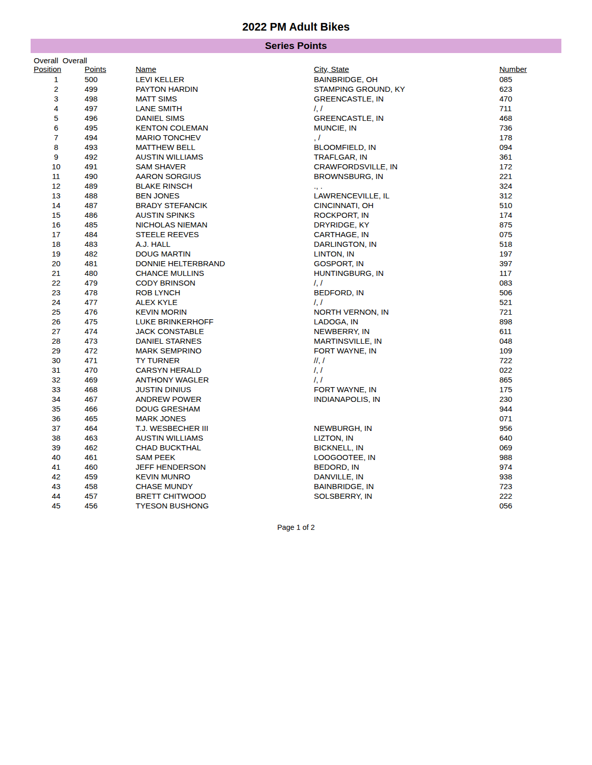2022 PM Adult Bikes
Series Points
Overall Overall
| Position | Points | Name | City, State | Number |
| --- | --- | --- | --- | --- |
| 1 | 500 | LEVI KELLER | BAINBRIDGE, OH | 085 |
| 2 | 499 | PAYTON HARDIN | STAMPING GROUND, KY | 623 |
| 3 | 498 | MATT SIMS | GREENCASTLE, IN | 470 |
| 4 | 497 | LANE SMITH | /, / | 711 |
| 5 | 496 | DANIEL SIMS | GREENCASTLE, IN | 468 |
| 6 | 495 | KENTON COLEMAN | MUNCIE, IN | 736 |
| 7 | 494 | MARIO TONCHEV | , / | 178 |
| 8 | 493 | MATTHEW BELL | BLOOMFIELD, IN | 094 |
| 9 | 492 | AUSTIN WILLIAMS | TRAFLGAR, IN | 361 |
| 10 | 491 | SAM SHAVER | CRAWFORDSVILLE, IN | 172 |
| 11 | 490 | AARON SORGIUS | BROWNSBURG, IN | 221 |
| 12 | 489 | BLAKE RINSCH | ., . | 324 |
| 13 | 488 | BEN JONES | LAWRENCEVILLE, IL | 312 |
| 14 | 487 | BRADY STEFANCIK | CINCINNATI, OH | 510 |
| 15 | 486 | AUSTIN SPINKS | ROCKPORT, IN | 174 |
| 16 | 485 | NICHOLAS NIEMAN | DRYRIDGE, KY | 875 |
| 17 | 484 | STEELE REEVES | CARTHAGE, IN | 075 |
| 18 | 483 | A.J. HALL | DARLINGTON, IN | 518 |
| 19 | 482 | DOUG MARTIN | LINTON, IN | 197 |
| 20 | 481 | DONNIE HELTERBRAND | GOSPORT, IN | 397 |
| 21 | 480 | CHANCE MULLINS | HUNTINGBURG, IN | 117 |
| 22 | 479 | CODY BRINSON | /, / | 083 |
| 23 | 478 | ROB LYNCH | BEDFORD, IN | 506 |
| 24 | 477 | ALEX KYLE | /, / | 521 |
| 25 | 476 | KEVIN MORIN | NORTH VERNON, IN | 721 |
| 26 | 475 | LUKE BRINKERHOFF | LADOGA, IN | 898 |
| 27 | 474 | JACK CONSTABLE | NEWBERRY, IN | 611 |
| 28 | 473 | DANIEL STARNES | MARTINSVILLE, IN | 048 |
| 29 | 472 | MARK SEMPRINO | FORT WAYNE, IN | 109 |
| 30 | 471 | TY TURNER | //, / | 722 |
| 31 | 470 | CARSYN HERALD | /, / | 022 |
| 32 | 469 | ANTHONY WAGLER | /, / | 865 |
| 33 | 468 | JUSTIN DINIUS | FORT WAYNE, IN | 175 |
| 34 | 467 | ANDREW POWER | INDIANAPOLIS, IN | 230 |
| 35 | 466 | DOUG GRESHAM | | 944 |
| 36 | 465 | MARK JONES | | 071 |
| 37 | 464 | T.J. WESBECHER III | NEWBURGH, IN | 956 |
| 38 | 463 | AUSTIN WILLIAMS | LIZTON, IN | 640 |
| 39 | 462 | CHAD BUCKTHAL | BICKNELL, IN | 069 |
| 40 | 461 | SAM PEEK | LOOGOOTEE, IN | 988 |
| 41 | 460 | JEFF HENDERSON | BEDORD, IN | 974 |
| 42 | 459 | KEVIN MUNRO | DANVILLE, IN | 938 |
| 43 | 458 | CHASE MUNDY | BAINBRIDGE, IN | 723 |
| 44 | 457 | BRETT CHITWOOD | SOLSBERRY, IN | 222 |
| 45 | 456 | TYESON BUSHONG | | 056 |
Page 1 of 2